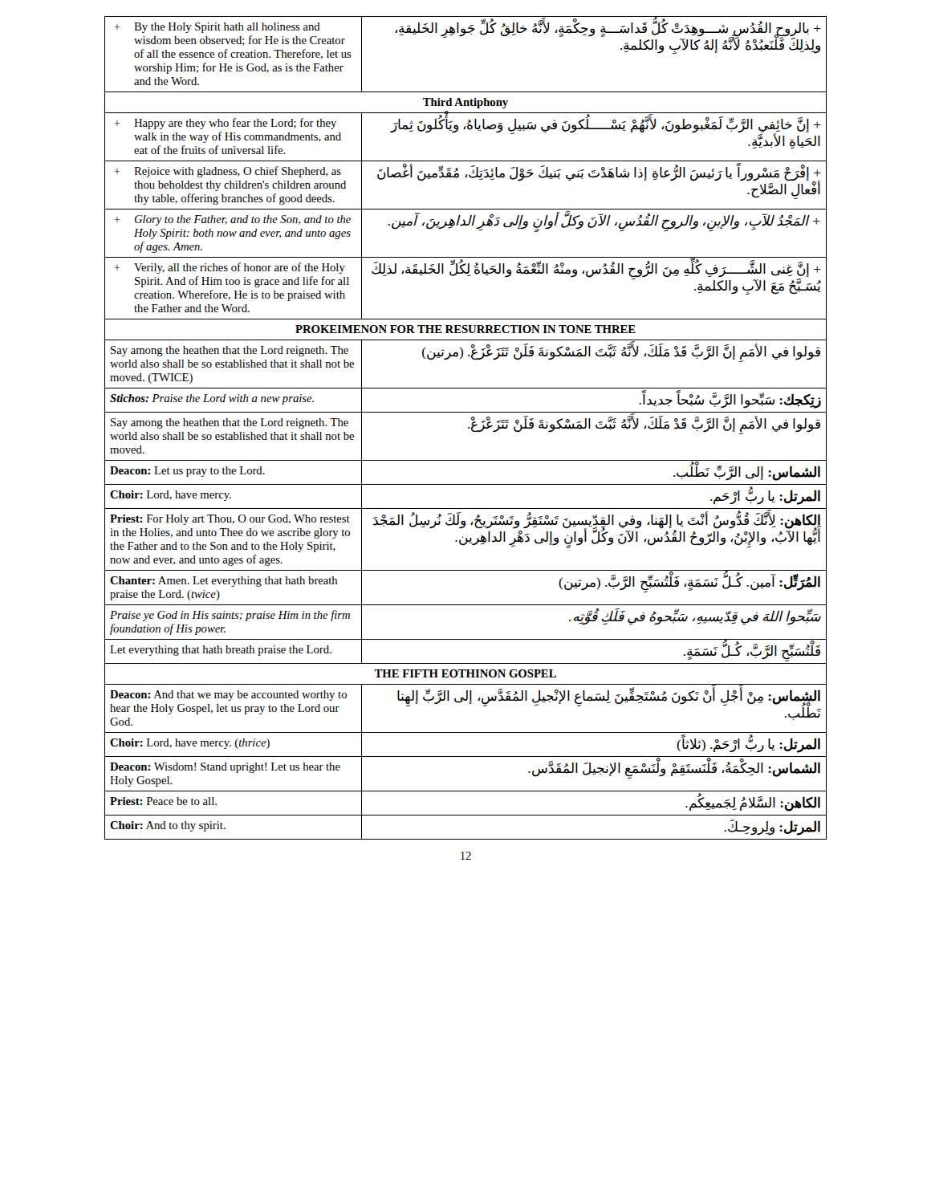| + | By the Holy Spirit hath all holiness and wisdom been observed; for He is the Creator of all the essence of creation. Therefore, let us worship Him; for He is God, as is the Father and the Word. | + بالروحِ القُدُسِ شـــوهِدَتْ كُلُّ قَداسَـــةٍ وحِكْمَةٍ، لأَنَّهُ خالِقُ كُلِّ جَواهِرِ الخَليقةِ، ولِذلِكَ فَلْنَعبُدْهُ لأَنَّهُ إلهٌ كالآبِ والكلمةِ. |
| Third Antiphony |
| + | Happy are they who fear the Lord; for they walk in the way of His commandments, and eat of the fruits of universal life. | + إنَّ خائِفي الرَّبِّ لَمَغْبوطونَ، لأَنَّهُمْ يَسْـــــلُكونَ في سَبيلِ وَصاياهُ، ويَأْكُلونَ ثِمارَ الحَياةِ الأبديَّةِ. |
| + | Rejoice with gladness, O chief Shepherd, as thou beholdest thy children's children around thy table, offering branches of good deeds. | + إفْرَحْ مَسْروراً يا رَئيسَ الرُّعاةِ إذا شاهَدْتَ بَني بَنيكَ حَوْلَ مائِدَتِكَ، مُقَدِّمينَ أغْصانَ أفْعالِ الصَّلاح. |
| + | Glory to the Father, and to the Son, and to the Holy Spirit: both now and ever, and unto ages of ages. Amen. | + المَجْدُ للآبِ، والإبنِ، والروحِ القُدُسِ، الآنَ وكلَّ أوانٍ وإلى دَهْرِ الداهِرينَ، آمين. |
| + | Verily, all the riches of honor are of the Holy Spirit. And of Him too is grace and life for all creation. Wherefore, He is to be praised with the Father and the Word. | + إنَّ غِنى الشَّـــــرَفِ كُلِّهِ مِنَ الرُّوحِ القُدُس، ومنْهُ النِّعْمَةُ والحَياةُ لِكُلِّ الخَليقَة، لذلِكَ يُسَـبَّحُ مَعَ الآبِ والكلمةِ. |
| PROKEIMENON FOR THE RESURRECTION IN TONE THREE |
| Say among the heathen that the Lord reigneth. The world also shall be so established that it shall not be moved. (TWICE) | قولوا في الأمَمِ إنَّ الرَّبَّ قَدْ مَلَكَ، لأَنَّهُ ثَبَّتَ المَسْكونةَ فَلَنْ تَتَزَعْزَعْ. (مرتين) |
| Stichos: Praise the Lord with a new praise. | زتِكجك: سَبِّحوا الرَّبَّ سُبْحاً جديداً. |
| Say among the heathen that the Lord reigneth. The world also shall be so established that it shall not be moved. | قولوا في الأمَمِ إنَّ الرَّبَّ قَدْ مَلَكَ، لأَنَّهُ ثَبَّتَ المَسْكونةَ فَلَنْ تَتَزَعْزَعْ. |
| Deacon: Let us pray to the Lord. | الشماس: إلى الرَّبِّ نَطْلُب. |
| Choir: Lord, have mercy. | المرتل: يا ربُّ ارْحَم. |
| Priest: For Holy art Thou, O our God, Who restest in the Holies, and unto Thee do we ascribe glory to the Father and to the Son and to the Holy Spirit, now and ever, and unto ages of ages. | الكاهن: لِأَنَّكَ قُدُّوسٌ أنْتَ يا إلهَنا، وفي القِدّيسينَ تَسْتَقِرُّ وتَسْتَريحُ، ولَكَ نُرسِلُ المَجْدَ أَيُّها الآبُ، والإِبْنُ، والرّوحُ القُدُس، الآنَ وكُلَّ أوانٍ وإلى دَهْرِ الداهِرين. |
| Chanter: Amen. Let everything that hath breath praise the Lord. ( twice ) | المُرَتِّل: آمين. كُـلُّ نَسَمَةٍ، فَلْتُسَبِّحِ الرَّبَّ. (مرتين) |
| Praise ye God in His saints; praise Him in the firm foundation of His power. | سَبِّحوا اللهَ في قِدّيسيهِ، سَبِّحوهُ في فَلَكِ قُوَّتِه. |
| Let everything that hath breath praise the Lord. | فَلْتُسَبِّحِ الرَّبَّ، كُـلُّ نَسَمَةٍ. |
| THE FIFTH EOTHINON GOSPEL |
| Deacon: And that we may be accounted worthy to hear the Holy Gospel, let us pray to the Lord our God. | الشماس: مِنْ أَجْلِ أَنْ نَكونَ مُسْتَحِقِّينَ لِسَماعِ الإنْجيلِ المُقَدَّسِ، إلى الرَّبِّ إلهِنا نَطْلُب. |
| Choir: Lord, have mercy. ( thrice ) | المرتل: يا ربُّ ارْحَمْ. (ثلاثاً) |
| Deacon: Wisdom! Stand upright! Let us hear the Holy Gospel. | الشماس: الحِكْمَةُ، فَلْنَستَقِمْ ولْنَسْمَعِ الإنجيلَ المُقَدَّس. |
| Priest: Peace be to all. | الكاهن: السَّلامُ لِجَميعِكُم. |
| Choir: And to thy spirit. | المرتل: ولِروحِـكَ. |
12